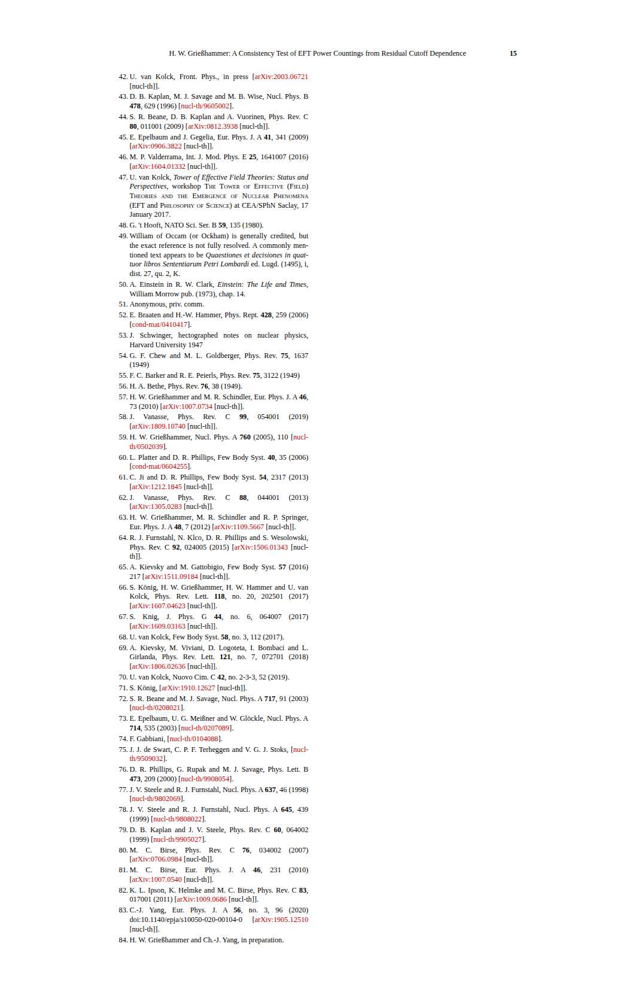H. W. Grießhammer: A Consistency Test of EFT Power Countings from Residual Cutoff Dependence 15
U. van Kolck, Front. Phys., in press [arXiv:2003.06721 [nucl-th]].
D. B. Kaplan, M. J. Savage and M. B. Wise, Nucl. Phys. B 478, 629 (1996) [nucl-th/9605002].
S. R. Beane, D. B. Kaplan and A. Vuorinen, Phys. Rev. C 80, 011001 (2009) [arXiv:0812.3938 [nucl-th]].
E. Epelbaum and J. Gegelia, Eur. Phys. J. A 41, 341 (2009) [arXiv:0906.3822 [nucl-th]].
M. P. Valderrama, Int. J. Mod. Phys. E 25, 1641007 (2016) [arXiv:1604.01332 [nucl-th]].
U. van Kolck, Tower of Effective Field Theories: Status and Perspectives, workshop The Tower of Effective (Field) Theories and the Emergence of Nuclear Phenomena (EFT and Philosophy of Science) at CEA/SPhN Saclay, 17 January 2017.
G. 't Hooft, NATO Sci. Ser. B 59, 135 (1980).
William of Occam (or Ockham) is generally credited, but the exact reference is not fully resolved. A commonly mentioned text appears to be Quaestiones et decisiones in quattuor libros Sententiarum Petri Lombardi ed. Lugd. (1495), i, dist. 27, qu. 2, K.
A. Einstein in R. W. Clark, Einstein: The Life and Times, William Morrow pub. (1973), chap. 14.
Anonymous, priv. comm.
E. Braaten and H.-W. Hammer, Phys. Rept. 428, 259 (2006) [cond-mat/0410417].
J. Schwinger, hectographed notes on nuclear physics, Harvard University 1947
G. F. Chew and M. L. Goldberger, Phys. Rev. 75, 1637 (1949)
F. C. Barker and R. E. Peierls, Phys. Rev. 75, 3122 (1949)
H. A. Bethe, Phys. Rev. 76, 38 (1949).
H. W. Grießhammer and M. R. Schindler, Eur. Phys. J. A 46, 73 (2010) [arXiv:1007.0734 [nucl-th]].
J. Vanasse, Phys. Rev. C 99, 054001 (2019) [arXiv:1809.10740 [nucl-th]].
H. W. Grießhammer, Nucl. Phys. A 760 (2005), 110 [nucl-th/0502039].
L. Platter and D. R. Phillips, Few Body Syst. 40, 35 (2006) [cond-mat/0604255].
C. Ji and D. R. Phillips, Few Body Syst. 54, 2317 (2013) [arXiv:1212.1845 [nucl-th]].
J. Vanasse, Phys. Rev. C 88, 044001 (2013) [arXiv:1305.0283 [nucl-th]].
H. W. Grießhammer, M. R. Schindler and R. P. Springer, Eur. Phys. J. A 48, 7 (2012) [arXiv:1109.5667 [nucl-th]].
R. J. Furnstahl, N. Klco, D. R. Phillips and S. Wesolowski, Phys. Rev. C 92, 024005 (2015) [arXiv:1506.01343 [nucl-th]].
A. Kievsky and M. Gattobigio, Few Body Syst. 57 (2016) 217 [arXiv:1511.09184 [nucl-th]].
S. König, H. W. Grießhammer, H. W. Hammer and U. van Kolck, Phys. Rev. Lett. 118, no. 20, 202501 (2017) [arXiv:1607.04623 [nucl-th]].
S. Knig, J. Phys. G 44, no. 6, 064007 (2017) [arXiv:1609.03163 [nucl-th]].
U. van Kolck, Few Body Syst. 58, no. 3, 112 (2017).
A. Kievsky, M. Viviani, D. Logoteta, I. Bombaci and L. Girlanda, Phys. Rev. Lett. 121, no. 7, 072701 (2018) [arXiv:1806.02636 [nucl-th]].
U. van Kolck, Nuovo Cim. C 42, no. 2-3-3, 52 (2019).
S. König, [arXiv:1910.12627 [nucl-th]].
S. R. Beane and M. J. Savage, Nucl. Phys. A 717, 91 (2003) [nucl-th/0208021].
E. Epelbaum, U. G. Meißner and W. Glöckle, Nucl. Phys. A 714, 535 (2003) [nucl-th/0207089].
F. Gabbiani, [nucl-th/0104088].
J. J. de Swart, C. P. F. Terheggen and V. G. J. Stoks, [nucl-th/9509032].
D. R. Phillips, G. Rupak and M. J. Savage, Phys. Lett. B 473, 209 (2000) [nucl-th/9908054].
J. V. Steele and R. J. Furnstahl, Nucl. Phys. A 637, 46 (1998) [nucl-th/9802069].
J. V. Steele and R. J. Furnstahl, Nucl. Phys. A 645, 439 (1999) [nucl-th/9808022].
D. B. Kaplan and J. V. Steele, Phys. Rev. C 60, 064002 (1999) [nucl-th/9905027].
M. C. Birse, Phys. Rev. C 76, 034002 (2007) [arXiv:0706.0984 [nucl-th]].
M. C. Birse, Eur. Phys. J. A 46, 231 (2010) [arXiv:1007.0540 [nucl-th]].
K. L. Ipson, K. Helmke and M. C. Birse, Phys. Rev. C 83, 017001 (2011) [arXiv:1009.0686 [nucl-th]].
C.-J. Yang, Eur. Phys. J. A 56, no. 3, 96 (2020) doi:10.1140/epja/s10050-020-00104-0 [arXiv:1905.12510 [nucl-th]].
H. W. Grießhammer and Ch.-J. Yang, in preparation.